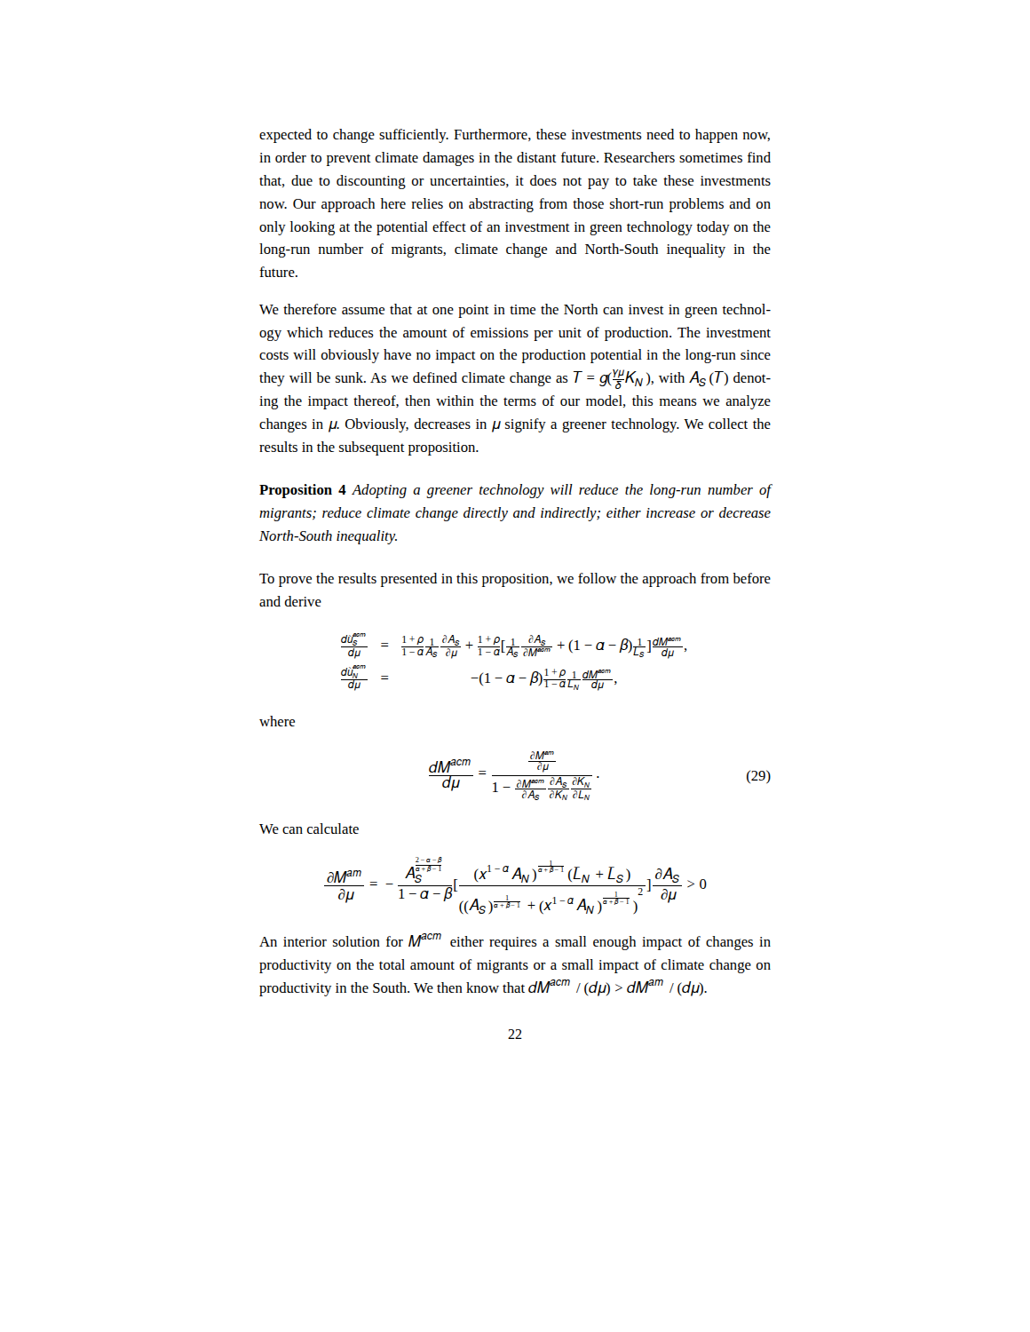expected to change sufficiently. Furthermore, these investments need to happen now, in order to prevent climate damages in the distant future. Researchers sometimes find that, due to discounting or uncertainties, it does not pay to take these investments now. Our approach here relies on abstracting from those short-run problems and on only looking at the potential effect of an investment in green technology today on the long-run number of migrants, climate change and North-South inequality in the future.
We therefore assume that at one point in time the North can invest in green technology which reduces the amount of emissions per unit of production. The investment costs will obviously have no impact on the production potential in the long-run since they will be sunk. As we defined climate change as T=g(γμδKN), with AS(T) denoting the impact thereof, then within the terms of our model, this means we analyze changes in μ. Obviously, decreases in μ signify a greener technology. We collect the results in the subsequent proposition.
Proposition 4 Adopting a greener technology will reduce the long-run number of migrants; reduce climate change directly and indirectly; either increase or decrease North-South inequality.
To prove the results presented in this proposition, we follow the approach from before and derive
du˜Sacm dμ = 1+ρ1−α 1AS ∂AS∂μ + 1+ρ1−α [ 1AS ∂AS∂Macm + (1−α−β) 1LS ] dMacmdμ , du˜Nacm dμ = −(1−α−β) 1+ρ1−α 1LN dMacmdμ ,
where
dMacm dμ = ∂Mam∂μ 1− ∂Macm∂AS ∂AS∂KN ∂KN∂LN .
(29)
We can calculate
∂Mam ∂μ = − AS2−α−βα+β−1 1−α−β [ (x1−αAN) 1α+β−1 (L¯N+L¯S) ( (AS)1α+β−1 + (x1−αAN)1α+β−1 ) 2 ] ∂AS∂μ > 0
An interior solution for Macm either requires a small enough impact of changes in productivity on the total amount of migrants or a small impact of climate change on productivity in the South. We then know that dMacm/(dμ)>dMam/(dμ).
22